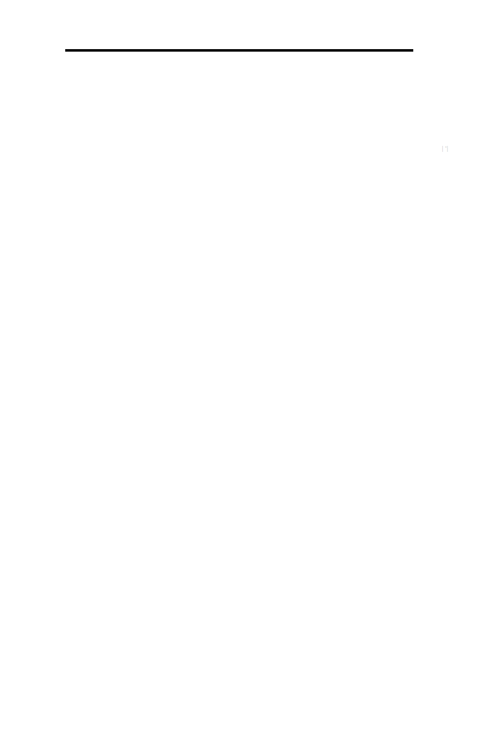| '|